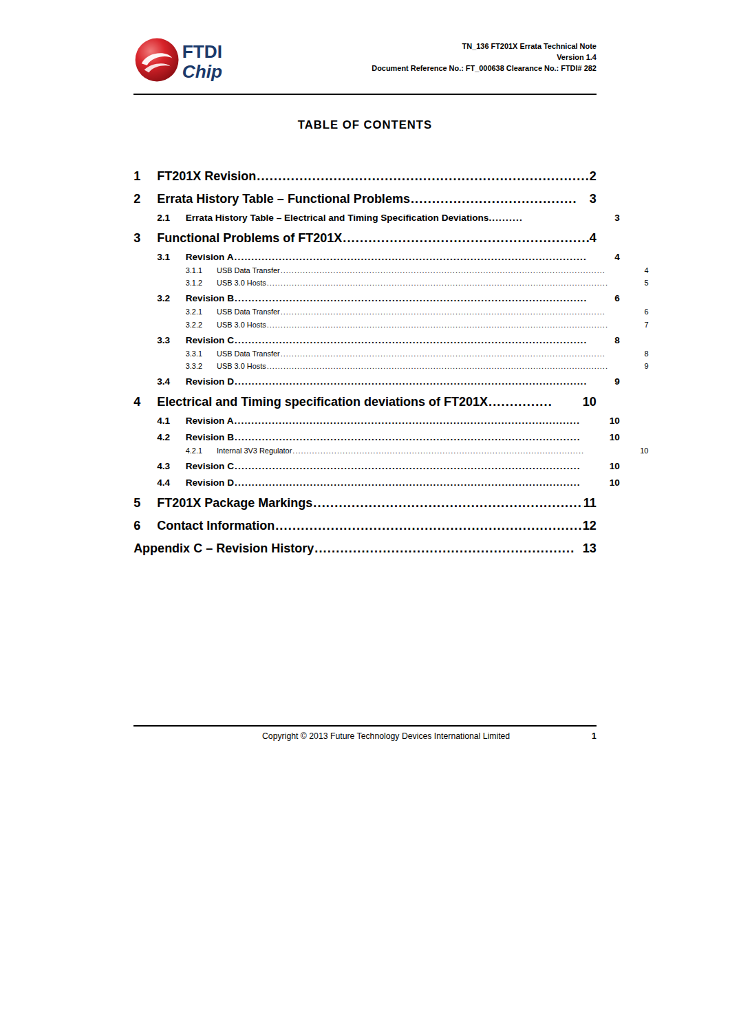FTDI Chip
TN_136 FT201X Errata Technical Note
Version 1.4
Document Reference No.: FT_000638 Clearance No.: FTDI# 282
TABLE OF CONTENTS
1 FT201X Revision .................................................................................. 2
2 Errata History Table – Functional Problems ....................................... 3
2.1 Errata History Table – Electrical and Timing Specification Deviations. ......... 3
3 Functional Problems of FT201X ........................................................... 4
3.1 Revision A ....................................................................................................... 4
3.1.1 USB Data Transfer ..................................................................................................................... 4
3.1.2 USB 3.0 Hosts ........................................................................................................................... 5
3.2 Revision B ....................................................................................................... 6
3.2.1 USB Data Transfer ..................................................................................................................... 6
3.2.2 USB 3.0 Hosts ........................................................................................................................... 7
3.3 Revision C ....................................................................................................... 8
3.3.1 USB Data Transfer ..................................................................................................................... 8
3.3.2 USB 3.0 Hosts ........................................................................................................................... 9
3.4 Revision D ....................................................................................................... 9
4 Electrical and Timing specification deviations of FT201X ............... 10
4.1 Revision A ..................................................................................................... 10
4.2 Revision B ..................................................................................................... 10
4.2.1 Internal 3V3 Regulator ......................................................................................................... 10
4.3 Revision C ..................................................................................................... 10
4.4 Revision D ..................................................................................................... 10
5 FT201X Package Markings .................................................................... 11
6 Contact Information ............................................................................ 12
Appendix C – Revision History ............................................................. 13
Copyright © 2013 Future Technology Devices International Limited
1